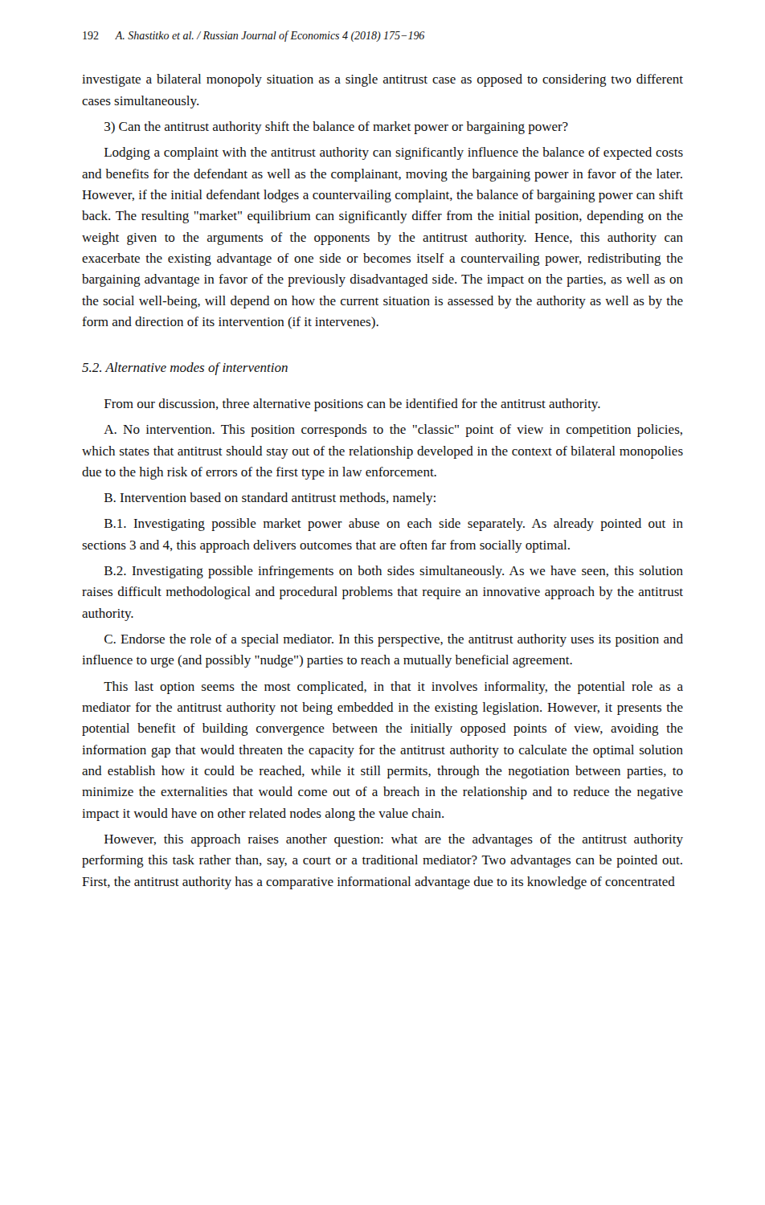192 A. Shastitko et al. / Russian Journal of Economics 4 (2018) 175−196
investigate a bilateral monopoly situation as a single antitrust case as opposed to considering two different cases simultaneously.
3) Can the antitrust authority shift the balance of market power or bargaining power?
Lodging a complaint with the antitrust authority can significantly influence the balance of expected costs and benefits for the defendant as well as the complainant, moving the bargaining power in favor of the later. However, if the initial defendant lodges a countervailing complaint, the balance of bargaining power can shift back. The resulting "market" equilibrium can significantly differ from the initial position, depending on the weight given to the arguments of the opponents by the antitrust authority. Hence, this authority can exacerbate the existing advantage of one side or becomes itself a countervailing power, redistributing the bargaining advantage in favor of the previously disadvantaged side. The impact on the parties, as well as on the social well-being, will depend on how the current situation is assessed by the authority as well as by the form and direction of its intervention (if it intervenes).
5.2. Alternative modes of intervention
From our discussion, three alternative positions can be identified for the antitrust authority.
A. No intervention. This position corresponds to the "classic" point of view in competition policies, which states that antitrust should stay out of the relationship developed in the context of bilateral monopolies due to the high risk of errors of the first type in law enforcement.
B. Intervention based on standard antitrust methods, namely:
B.1. Investigating possible market power abuse on each side separately. As already pointed out in sections 3 and 4, this approach delivers outcomes that are often far from socially optimal.
B.2. Investigating possible infringements on both sides simultaneously. As we have seen, this solution raises difficult methodological and procedural problems that require an innovative approach by the antitrust authority.
C. Endorse the role of a special mediator. In this perspective, the antitrust authority uses its position and influence to urge (and possibly "nudge") parties to reach a mutually beneficial agreement.
This last option seems the most complicated, in that it involves informality, the potential role as a mediator for the antitrust authority not being embedded in the existing legislation. However, it presents the potential benefit of building convergence between the initially opposed points of view, avoiding the information gap that would threaten the capacity for the antitrust authority to calculate the optimal solution and establish how it could be reached, while it still permits, through the negotiation between parties, to minimize the externalities that would come out of a breach in the relationship and to reduce the negative impact it would have on other related nodes along the value chain.
However, this approach raises another question: what are the advantages of the antitrust authority performing this task rather than, say, a court or a traditional mediator? Two advantages can be pointed out. First, the antitrust authority has a comparative informational advantage due to its knowledge of concentrated